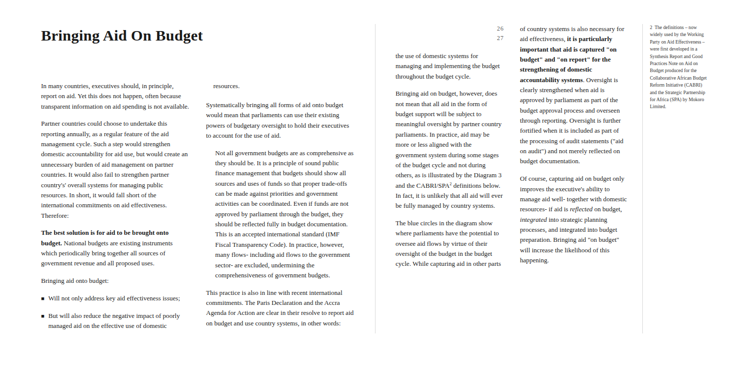Bringing Aid On Budget
In many countries, executives should, in principle, report on aid. Yet this does not happen, often because transparent information on aid spending is not available.
Partner countries could choose to undertake this reporting annually, as a regular feature of the aid management cycle. Such a step would strengthen domestic accountability for aid use, but would create an unnecessary burden of aid management on partner countries. It would also fail to strengthen partner country's' overall systems for managing public resources. In short, it would fall short of the international commitments on aid effectiveness. Therefore:
The best solution is for aid to be brought onto budget. National budgets are existing instruments which periodically bring together all sources of government revenue and all proposed uses.
Bringing aid onto budget:
Will not only address key aid effectiveness issues;
But will also reduce the negative impact of poorly managed aid on the effective use of domestic resources.
Systematically bringing all forms of aid onto budget would mean that parliaments can use their existing powers of budgetary oversight to hold their executives to account for the use of aid.
Not all government budgets are as comprehensive as they should be. It is a principle of sound public finance management that budgets should show all sources and uses of funds so that proper trade-offs can be made against priorities and government activities can be coordinated. Even if funds are not approved by parliament through the budget, they should be reflected fully in budget documentation. This is an accepted international standard (IMF Fiscal Transparency Code). In practice, however, many flows- including aid flows to the government sector- are excluded, undermining the comprehensiveness of government budgets.
This practice is also in line with recent international commitments. The Paris Declaration and the Accra Agenda for Action are clear in their resolve to report aid on budget and use country systems, in other words:
26
27
the use of domestic systems for managing and implementing the budget throughout the budget cycle.
Bringing aid on budget, however, does not mean that all aid in the form of budget support will be subject to meaningful oversight by partner country parliaments. In practice, aid may be more or less aligned with the government system during some stages of the budget cycle and not during others, as is illustrated by the Diagram 3 and the CABRI/SPA2 definitions below. In fact, it is unlikely that all aid will ever be fully managed by country systems.
The blue circles in the diagram show where parliaments have the potential to oversee aid flows by virtue of their oversight of the budget in the budget cycle. While capturing aid in other parts of country systems is also necessary for aid effectiveness, it is particularly important that aid is captured "on budget" and "on report" for the strengthening of domestic accountability systems. Oversight is clearly strengthened when aid is approved by parliament as part of the budget approval process and overseen through reporting. Oversight is further fortified when it is included as part of the processing of audit statements ("aid on audit") and not merely reflected on budget documentation.
Of course, capturing aid on budget only improves the executive's ability to manage aid well- together with domestic resources- if aid is reflected on budget, integrated into strategic planning processes, and integrated into budget preparation. Bringing aid "on budget" will increase the likelihood of this happening.
2 The definitions – now widely used by the Working Party on Aid Effectiveness – were first developed in a Synthesis Report and Good Practices Note on Aid on Budget produced for the Collaborative African Budget Reform Initiative (CABRI) and the Strategic Partnership for Africa (SPA) by Mokoro Limited.